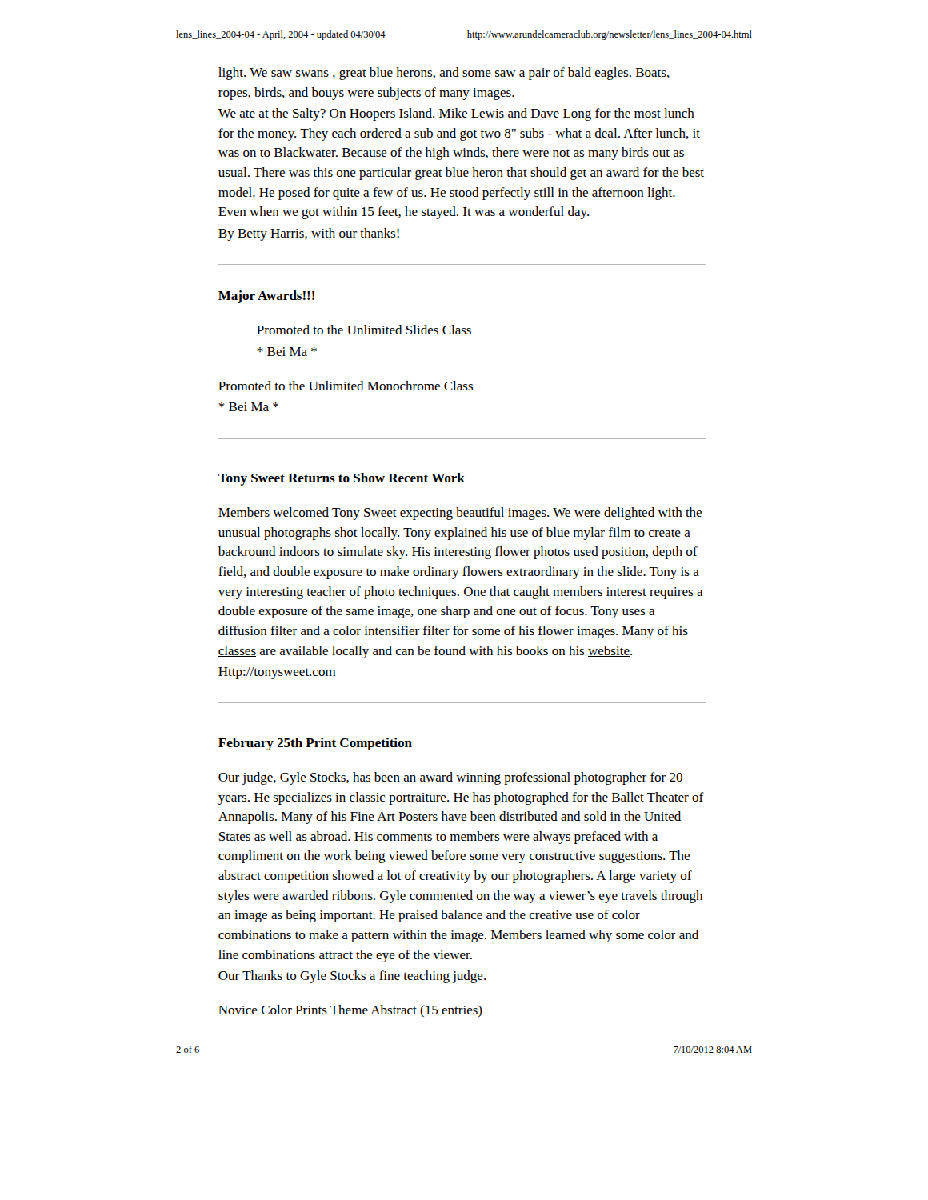lens_lines_2004-04 - April, 2004 - updated 04/30'04 http://www.arundelcameraclub.org/newsletter/lens_lines_2004-04.html
light. We saw swans , great blue herons, and some saw a pair of bald eagles. Boats, ropes, birds, and bouys were subjects of many images.
We ate at the Salty? On Hoopers Island. Mike Lewis and Dave Long for the most lunch for the money. They each ordered a sub and got two 8" subs - what a deal. After lunch, it was on to Blackwater. Because of the high winds, there were not as many birds out as usual. There was this one particular great blue heron that should get an award for the best model. He posed for quite a few of us. He stood perfectly still in the afternoon light. Even when we got within 15 feet, he stayed. It was a wonderful day.
By Betty Harris, with our thanks!
Major Awards!!!
Promoted to the Unlimited Slides Class
* Bei Ma *
Promoted to the Unlimited Monochrome Class
* Bei Ma *
Tony Sweet Returns to Show Recent Work
Members welcomed Tony Sweet expecting beautiful images. We were delighted with the unusual photographs shot locally. Tony explained his use of blue mylar film to create a backround indoors to simulate sky. His interesting flower photos used position, depth of field, and double exposure to make ordinary flowers extraordinary in the slide. Tony is a very interesting teacher of photo techniques. One that caught members interest requires a double exposure of the same image, one sharp and one out of focus. Tony uses a diffusion filter and a color intensifier filter for some of his flower images. Many of his classes are available locally and can be found with his books on his website.
Http://tonysweet.com
February 25th Print Competition
Our judge, Gyle Stocks, has been an award winning professional photographer for 20 years. He specializes in classic portraiture. He has photographed for the Ballet Theater of Annapolis. Many of his Fine Art Posters have been distributed and sold in the United States as well as abroad. His comments to members were always prefaced with a compliment on the work being viewed before some very constructive suggestions. The abstract competition showed a lot of creativity by our photographers. A large variety of styles were awarded ribbons. Gyle commented on the way a viewer’s eye travels through an image as being important. He praised balance and the creative use of color combinations to make a pattern within the image. Members learned why some color and line combinations attract the eye of the viewer.
Our Thanks to Gyle Stocks a fine teaching judge.
Novice Color Prints Theme Abstract (15 entries)
2 of 6 7/10/2012 8:04 AM